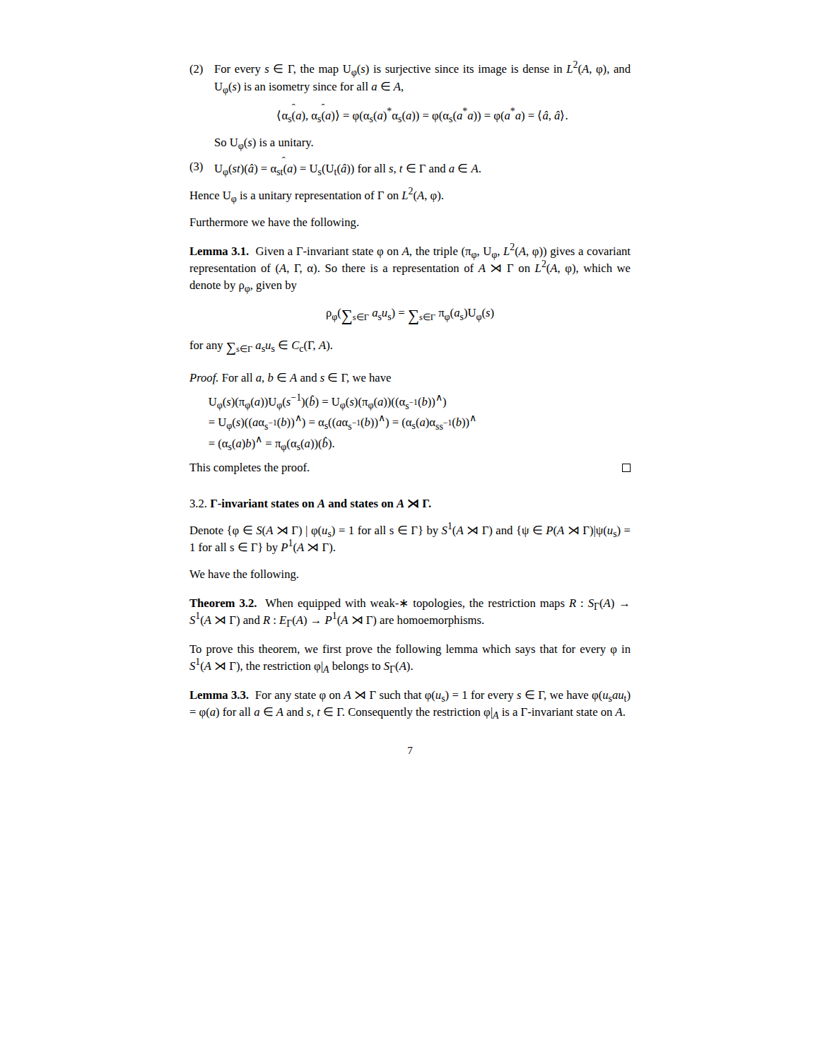(2) For every s ∈ Γ, the map Uφ(s) is surjective since its image is dense in L2(A, φ), and Uφ(s) is an isometry since for all a ∈ A,
⟨̂αs(a), ̂αs(a)⟩ = φ(αs(a)*αs(a)) = φ(αs(a*a)) = φ(a*a) = ⟨â, â⟩.
So Uφ(s) is a unitary.
(3) Uφ(st)(â) = ̂αst(a) = Us(Ut(â)) for all s, t ∈ Γ and a ∈ A.
Hence Uφ is a unitary representation of Γ on L2(A, φ).
Furthermore we have the following.
Lemma 3.1. Given a Γ-invariant state φ on A, the triple (πφ, Uφ, L2(A, φ)) gives a covariant representation of (A, Γ, α). So there is a representation of A ⋊ Γ on L2(A, φ), which we denote by ρφ, given by
ρφ(∑s∈Γ asus) = ∑s∈Γ πφ(as)Uφ(s)
for any ∑s∈Γ asus ∈ Cc(Γ, A).
Proof. For all a, b ∈ A and s ∈ Γ, we have
Uφ(s)(πφ(a))Uφ(s−1)(b̂) = Uφ(s)(πφ(a))((αs−1(b))∧) = Uφ(s)((aαs−1(b))∧) = αs((aαs−1(b))∧) = (αs(a)αss−1(b))∧ = (αs(a)b)∧ = πφ(αs(a))(b̂).
This completes the proof.
3.2. Γ-invariant states on A and states on A ⋊ Γ.
Denote {φ ∈ S(A ⋊ Γ) | φ(us) = 1 for all s ∈ Γ} by S1(A ⋊ Γ) and {ψ ∈ P(A ⋊ Γ)|ψ(us) = 1 for all s ∈ Γ} by P1(A ⋊ Γ).
We have the following.
Theorem 3.2. When equipped with weak-∗ topologies, the restriction maps R : SΓ(A) → S1(A ⋊ Γ) and R : EΓ(A) → P1(A ⋊ Γ) are homoemorphisms.
To prove this theorem, we first prove the following lemma which says that for every φ in S1(A ⋊ Γ), the restriction φ|A belongs to SΓ(A).
Lemma 3.3. For any state φ on A ⋊ Γ such that φ(us) = 1 for every s ∈ Γ, we have φ(usaut) = φ(a) for all a ∈ A and s, t ∈ Γ. Consequently the restriction φ|A is a Γ-invariant state on A.
7